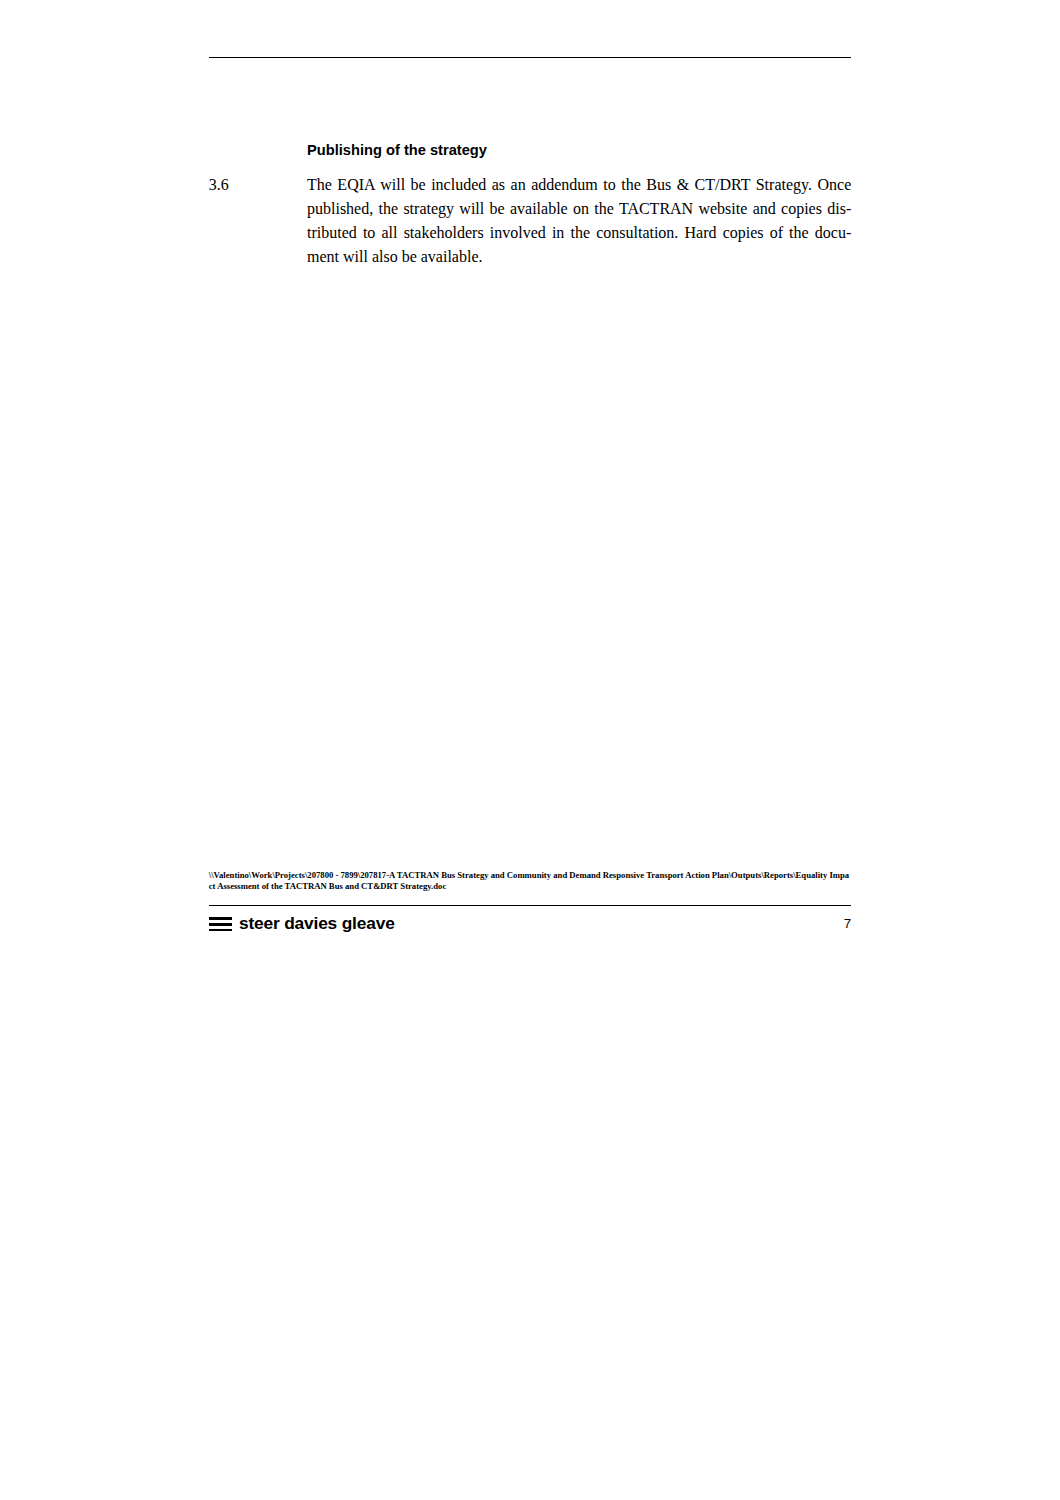Publishing of the strategy
3.6
The EQIA will be included as an addendum to the Bus & CT/DRT Strategy. Once published, the strategy will be available on the TACTRAN website and copies distributed to all stakeholders involved in the consultation. Hard copies of the document will also be available.
\\Valentino\Work\Projects\207800 - 7899\207817-A TACTRAN Bus Strategy and Community and Demand Responsive Transport Action Plan\Outputs\Reports\Equality Impact Assessment of the TACTRAN Bus and CT&DRT Strategy.doc
steer davies gleave
7